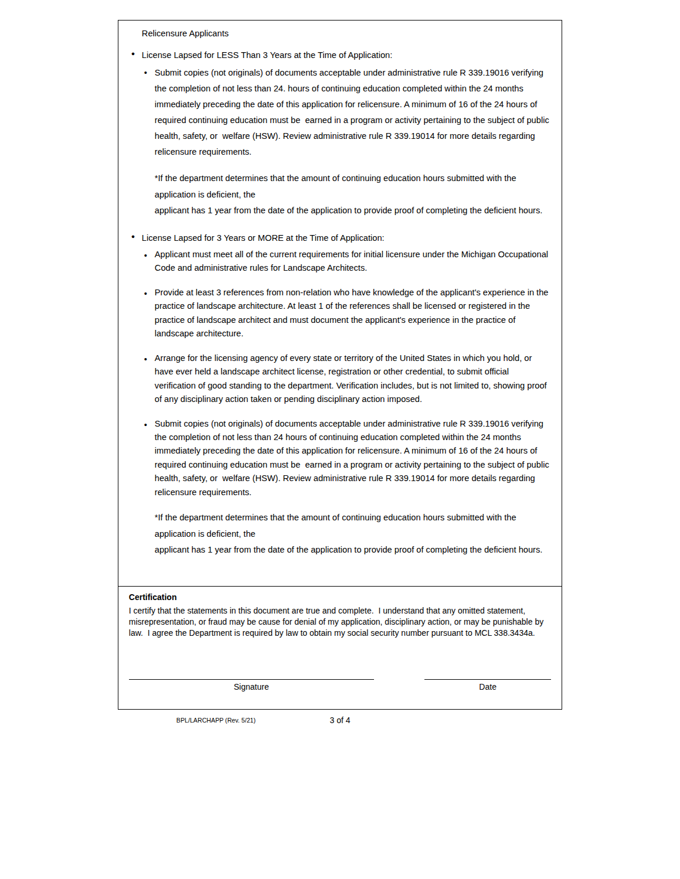Relicensure Applicants
License Lapsed for LESS Than 3 Years at the Time of Application:
Submit copies (not originals) of documents acceptable under administrative rule R 339.19016 verifying the completion of not less than 24. hours of continuing education completed within the 24 months immediately preceding the date of this application for relicensure. A minimum of 16 of the 24 hours of required continuing education must be earned in a program or activity pertaining to the subject of public health, safety, or welfare (HSW). Review administrative rule R 339.19014 for more details regarding relicensure requirements.
*If the department determines that the amount of continuing education hours submitted with the application is deficient, the
applicant has 1 year from the date of the application to provide proof of completing the deficient hours.
License Lapsed for 3 Years or MORE at the Time of Application:
Applicant must meet all of the current requirements for initial licensure under the Michigan Occupational Code and administrative rules for Landscape Architects.
Provide at least 3 references from non-relation who have knowledge of the applicant's experience in the practice of landscape architecture. At least 1 of the references shall be licensed or registered in the practice of landscape architect and must document the applicant's experience in the practice of landscape architecture.
Arrange for the licensing agency of every state or territory of the United States in which you hold, or have ever held a landscape architect license, registration or other credential, to submit official verification of good standing to the department. Verification includes, but is not limited to, showing proof of any disciplinary action taken or pending disciplinary action imposed.
Submit copies (not originals) of documents acceptable under administrative rule R 339.19016 verifying the completion of not less than 24 hours of continuing education completed within the 24 months immediately preceding the date of this application for relicensure. A minimum of 16 of the 24 hours of required continuing education must be earned in a program or activity pertaining to the subject of public health, safety, or welfare (HSW). Review administrative rule R 339.19014 for more details regarding relicensure requirements.
*If the department determines that the amount of continuing education hours submitted with the application is deficient, the
applicant has 1 year from the date of the application to provide proof of completing the deficient hours.
Certification
I certify that the statements in this document are true and complete. I understand that any omitted statement, misrepresentation, or fraud may be cause for denial of my application, disciplinary action, or may be punishable by law. I agree the Department is required by law to obtain my social security number pursuant to MCL 338.3434a.
Signature
Date
BPL/LARCHAPP (Rev. 5/21)
3 of 4